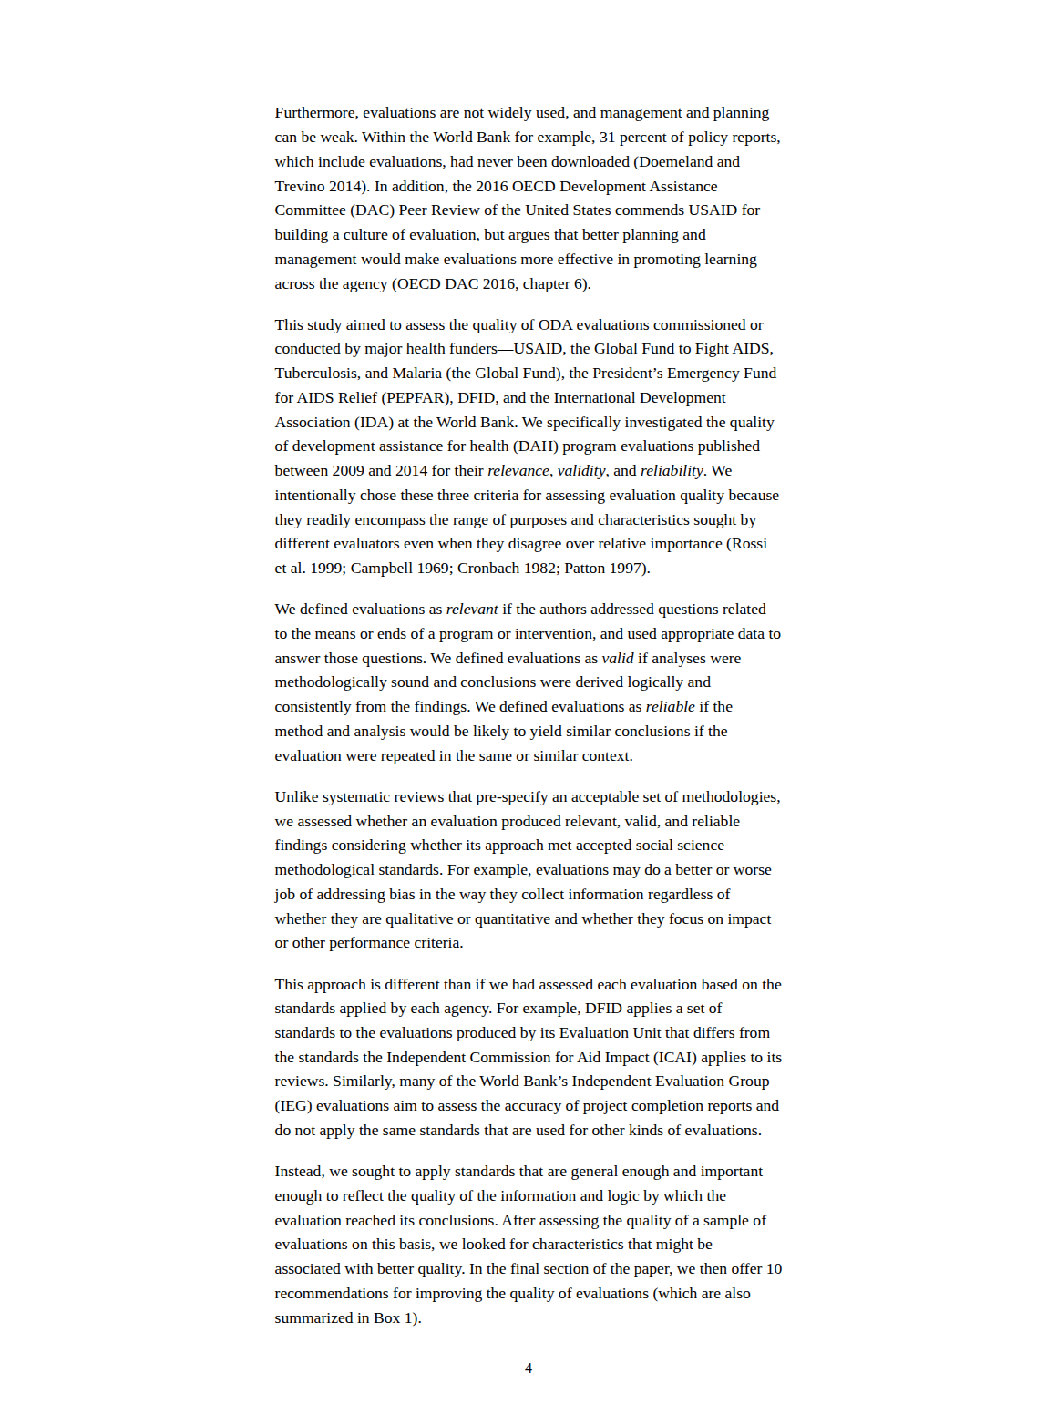Furthermore, evaluations are not widely used, and management and planning can be weak. Within the World Bank for example, 31 percent of policy reports, which include evaluations, had never been downloaded (Doemeland and Trevino 2014). In addition, the 2016 OECD Development Assistance Committee (DAC) Peer Review of the United States commends USAID for building a culture of evaluation, but argues that better planning and management would make evaluations more effective in promoting learning across the agency (OECD DAC 2016, chapter 6).
This study aimed to assess the quality of ODA evaluations commissioned or conducted by major health funders—USAID, the Global Fund to Fight AIDS, Tuberculosis, and Malaria (the Global Fund), the President’s Emergency Fund for AIDS Relief (PEPFAR), DFID, and the International Development Association (IDA) at the World Bank. We specifically investigated the quality of development assistance for health (DAH) program evaluations published between 2009 and 2014 for their relevance, validity, and reliability. We intentionally chose these three criteria for assessing evaluation quality because they readily encompass the range of purposes and characteristics sought by different evaluators even when they disagree over relative importance (Rossi et al. 1999; Campbell 1969; Cronbach 1982; Patton 1997).
We defined evaluations as relevant if the authors addressed questions related to the means or ends of a program or intervention, and used appropriate data to answer those questions. We defined evaluations as valid if analyses were methodologically sound and conclusions were derived logically and consistently from the findings. We defined evaluations as reliable if the method and analysis would be likely to yield similar conclusions if the evaluation were repeated in the same or similar context.
Unlike systematic reviews that pre-specify an acceptable set of methodologies, we assessed whether an evaluation produced relevant, valid, and reliable findings considering whether its approach met accepted social science methodological standards. For example, evaluations may do a better or worse job of addressing bias in the way they collect information regardless of whether they are qualitative or quantitative and whether they focus on impact or other performance criteria.
This approach is different than if we had assessed each evaluation based on the standards applied by each agency. For example, DFID applies a set of standards to the evaluations produced by its Evaluation Unit that differs from the standards the Independent Commission for Aid Impact (ICAI) applies to its reviews. Similarly, many of the World Bank’s Independent Evaluation Group (IEG) evaluations aim to assess the accuracy of project completion reports and do not apply the same standards that are used for other kinds of evaluations.
Instead, we sought to apply standards that are general enough and important enough to reflect the quality of the information and logic by which the evaluation reached its conclusions. After assessing the quality of a sample of evaluations on this basis, we looked for characteristics that might be associated with better quality. In the final section of the paper, we then offer 10 recommendations for improving the quality of evaluations (which are also summarized in Box 1).
4